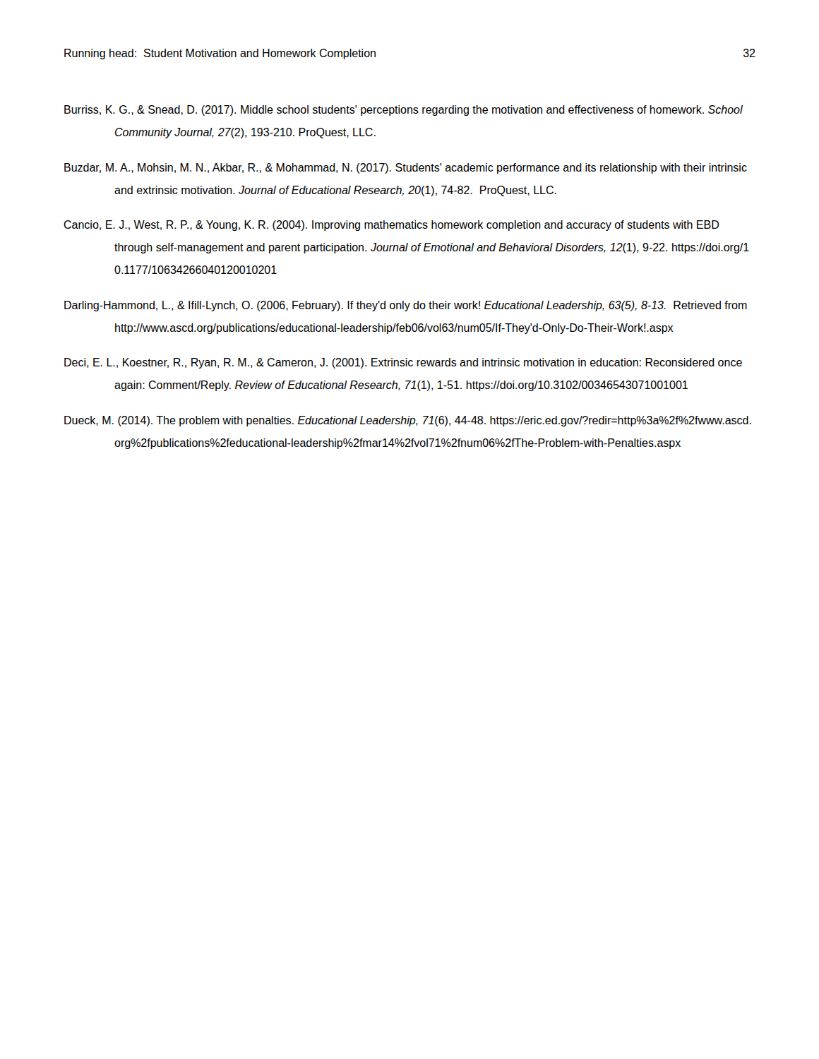Running head: Student Motivation and Homework Completion 32
Burriss, K. G., & Snead, D. (2017). Middle school students' perceptions regarding the motivation and effectiveness of homework. School Community Journal, 27(2), 193-210. ProQuest, LLC.
Buzdar, M. A., Mohsin, M. N., Akbar, R., & Mohammad, N. (2017). Students' academic performance and its relationship with their intrinsic and extrinsic motivation. Journal of Educational Research, 20(1), 74-82. ProQuest, LLC.
Cancio, E. J., West, R. P., & Young, K. R. (2004). Improving mathematics homework completion and accuracy of students with EBD through self-management and parent participation. Journal of Emotional and Behavioral Disorders, 12(1), 9-22. https://doi.org/10.1177/10634266040120010201
Darling-Hammond, L., & Ifill-Lynch, O. (2006, February). If they'd only do their work! Educational Leadership, 63(5), 8-13. Retrieved from http://www.ascd.org/publications/educational-leadership/feb06/vol63/num05/If-They'd-Only-Do-Their-Work!.aspx
Deci, E. L., Koestner, R., Ryan, R. M., & Cameron, J. (2001). Extrinsic rewards and intrinsic motivation in education: Reconsidered once again: Comment/Reply. Review of Educational Research, 71(1), 1-51. https://doi.org/10.3102/00346543071001001
Dueck, M. (2014). The problem with penalties. Educational Leadership, 71(6), 44-48. https://eric.ed.gov/?redir=http%3a%2f%2fwww.ascd.org%2fpublications%2feducational-leadership%2fmar14%2fvol71%2fnum06%2fThe-Problem-with-Penalties.aspx